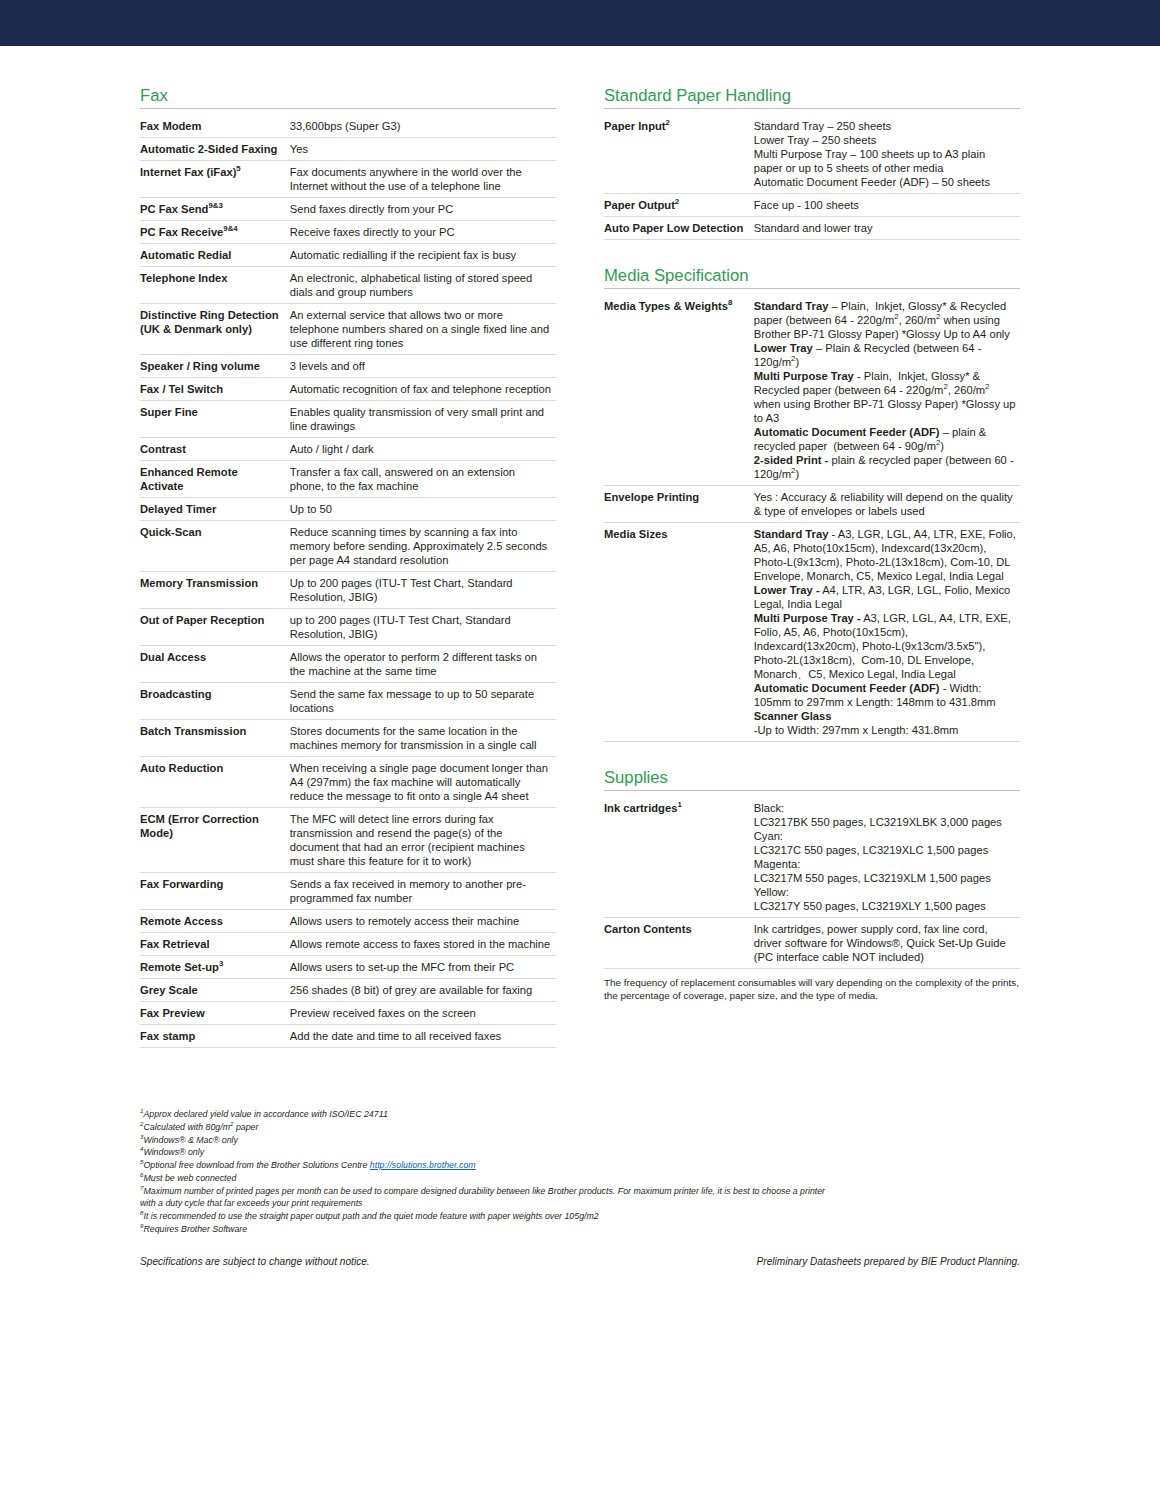Fax
| Fax Modem | 33,600bps (Super G3) |
| Automatic 2-Sided Faxing | Yes |
| Internet Fax (iFax) 5 | Fax documents anywhere in the world over the Internet without the use of a telephone line |
| PC Fax Send 9&3 | Send faxes directly from your PC |
| PC Fax Receive 9&4 | Receive faxes directly to your PC |
| Automatic Redial | Automatic redialling if the recipient fax is busy |
| Telephone Index | An electronic, alphabetical listing of stored speed dials and group numbers |
| Distinctive Ring Detection (UK & Denmark only) | An external service that allows two or more telephone numbers shared on a single fixed line and use different ring tones |
| Speaker / Ring volume | 3 levels and off |
| Fax / Tel Switch | Automatic recognition of fax and telephone reception |
| Super Fine | Enables quality transmission of very small print and line drawings |
| Contrast | Auto / light / dark |
| Enhanced Remote Activate | Transfer a fax call, answered on an extension phone, to the fax machine |
| Delayed Timer | Up to 50 |
| Quick-Scan | Reduce scanning times by scanning a fax into memory before sending. Approximately 2.5 seconds per page A4 standard resolution |
| Memory Transmission | Up to 200 pages (ITU-T Test Chart, Standard Resolution, JBIG) |
| Out of Paper Reception | up to 200 pages (ITU-T Test Chart, Standard Resolution, JBIG) |
| Dual Access | Allows the operator to perform 2 different tasks on the machine at the same time |
| Broadcasting | Send the same fax message to up to 50 separate locations |
| Batch Transmission | Stores documents for the same location in the machines memory for transmission in a single call |
| Auto Reduction | When receiving a single page document longer than A4 (297mm) the fax machine will automatically reduce the message to fit onto a single A4 sheet |
| ECM (Error Correction Mode) | The MFC will detect line errors during fax transmission and resend the page(s) of the document that had an error (recipient machines must share this feature for it to work) |
| Fax Forwarding | Sends a fax received in memory to another pre-programmed fax number |
| Remote Access | Allows users to remotely access their machine |
| Fax Retrieval | Allows remote access to faxes stored in the machine |
| Remote Set-up 3 | Allows users to set-up the MFC from their PC |
| Grey Scale | 256 shades (8 bit) of grey are available for faxing |
| Fax Preview | Preview received faxes on the screen |
| Fax stamp | Add the date and time to all received faxes |
Standard Paper Handling
| Paper Input 2 | Standard Tray – 250 sheets Lower Tray – 250 sheets Multi Purpose Tray – 100 sheets up to A3 plain paper or up to 5 sheets of other media Automatic Document Feeder (ADF) – 50 sheets |
| Paper Output 2 | Face up - 100 sheets |
| Auto Paper Low Detection | Standard and lower tray |
Media Specification
| Media Types & Weights 8 | Standard Tray – Plain, Inkjet, Glossy* & Recycled paper (between 64 - 220g/m 2 , 260/m 2 when using Brother BP-71 Glossy Paper) *Glossy Up to A4 only Lower Tray – Plain & Recycled (between 64 - 120g/m 2 ) Multi Purpose Tray - Plain, Inkjet, Glossy* & Recycled paper (between 64 - 220g/m 2 , 260/m 2 when using Brother BP-71 Glossy Paper) *Glossy up to A3 Automatic Document Feeder (ADF) – plain & recycled paper (between 64 - 90g/m 2 ) 2-sided Print - plain & recycled paper (between 60 - 120g/m 2 ) |
| Envelope Printing | Yes : Accuracy & reliability will depend on the quality & type of envelopes or labels used |
| Media Sizes | Standard Tray - A3, LGR, LGL, A4, LTR, EXE, Folio, A5, A6, Photo(10x15cm), Indexcard(13x20cm), Photo-L(9x13cm), Photo-2L(13x18cm), Com-10, DL Envelope, Monarch, C5, Mexico Legal, India Legal Lower Tray - A4, LTR, A3, LGR, LGL, Folio, Mexico Legal, India Legal Multi Purpose Tray - A3, LGR, LGL, A4, LTR, EXE, Folio, A5, A6, Photo(10x15cm), Indexcard(13x20cm), Photo-L(9x13cm/3.5x5"), Photo-2L(13x18cm), Com-10, DL Envelope, Monarch、C5, Mexico Legal, India Legal Automatic Document Feeder (ADF) - Width: 105mm to 297mm x Length: 148mm to 431.8mm Scanner Glass -Up to Width: 297mm x Length: 431.8mm |
Supplies
| Ink cartridges 1 | Black: LC3217BK 550 pages, LC3219XLBK 3,000 pages Cyan: LC3217C 550 pages, LC3219XLC 1,500 pages Magenta: LC3217M 550 pages, LC3219XLM 1,500 pages Yellow: LC3217Y 550 pages, LC3219XLY 1,500 pages |
| Carton Contents | Ink cartridges, power supply cord, fax line cord, driver software for Windows®, Quick Set-Up Guide (PC interface cable NOT included) |
The frequency of replacement consumables will vary depending on the complexity of the prints, the percentage of coverage, paper size, and the type of media.
1Approx declared yield value in accordance with ISO/IEC 24711
2Calculated with 80g/m2 paper
3Windows® & Mac® only
4Windows® only
5Optional free download from the Brother Solutions Centre http://solutions.brother.com
6Must be web connected
7Maximum number of printed pages per month can be used to compare designed durability between like Brother products. For maximum printer life, it is best to choose a printer
with a duty cycle that far exceeds your print requirements
8It is recommended to use the straight paper output path and the quiet mode feature with paper weights over 105g/m2
9Requires Brother Software
Specifications are subject to change without notice.
Preliminary Datasheets prepared by BIE Product Planning.